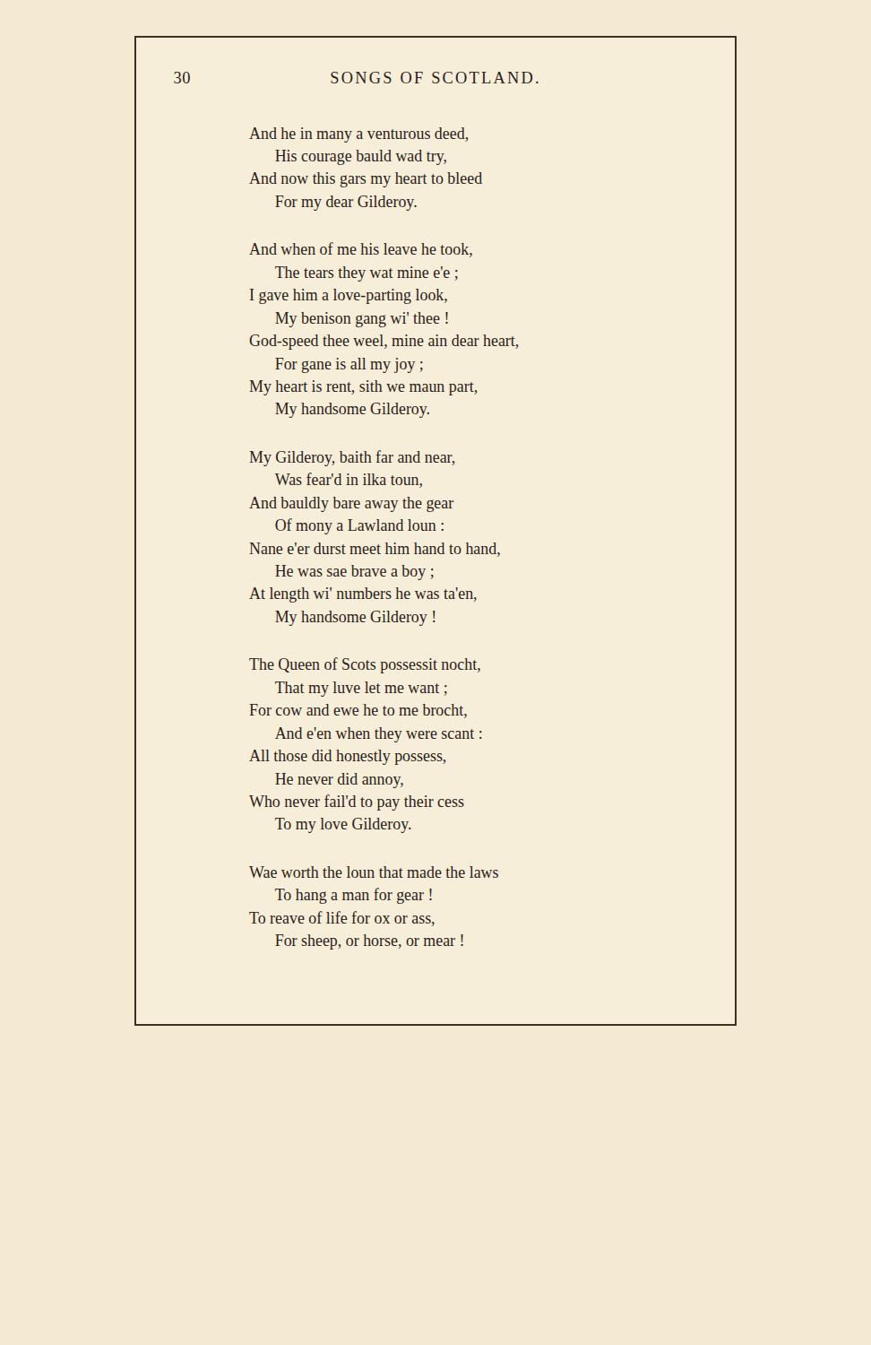30 Songs of Scotland.
And he in many a venturous deed,
His courage bauld wad try,
And now this gars my heart to bleed
For my dear Gilderoy.
And when of me his leave he took,
The tears they wat mine e'e ;
I gave him a love-parting look,
My benison gang wi' thee !
God-speed thee weel, mine ain dear heart,
For gane is all my joy ;
My heart is rent, sith we maun part,
My handsome Gilderoy.
My Gilderoy, baith far and near,
Was fear'd in ilka toun,
And bauldly bare away the gear
Of mony a Lawland loun :
Nane e'er durst meet him hand to hand,
He was sae brave a boy ;
At length wi' numbers he was ta'en,
My handsome Gilderoy !
The Queen of Scots possessit nocht,
That my luve let me want ;
For cow and ewe he to me brocht,
And e'en when they were scant :
All those did honestly possess,
He never did annoy,
Who never fail'd to pay their cess
To my love Gilderoy.
Wae worth the loun that made the laws
To hang a man for gear !
To reave of life for ox or ass,
For sheep, or horse, or mear !